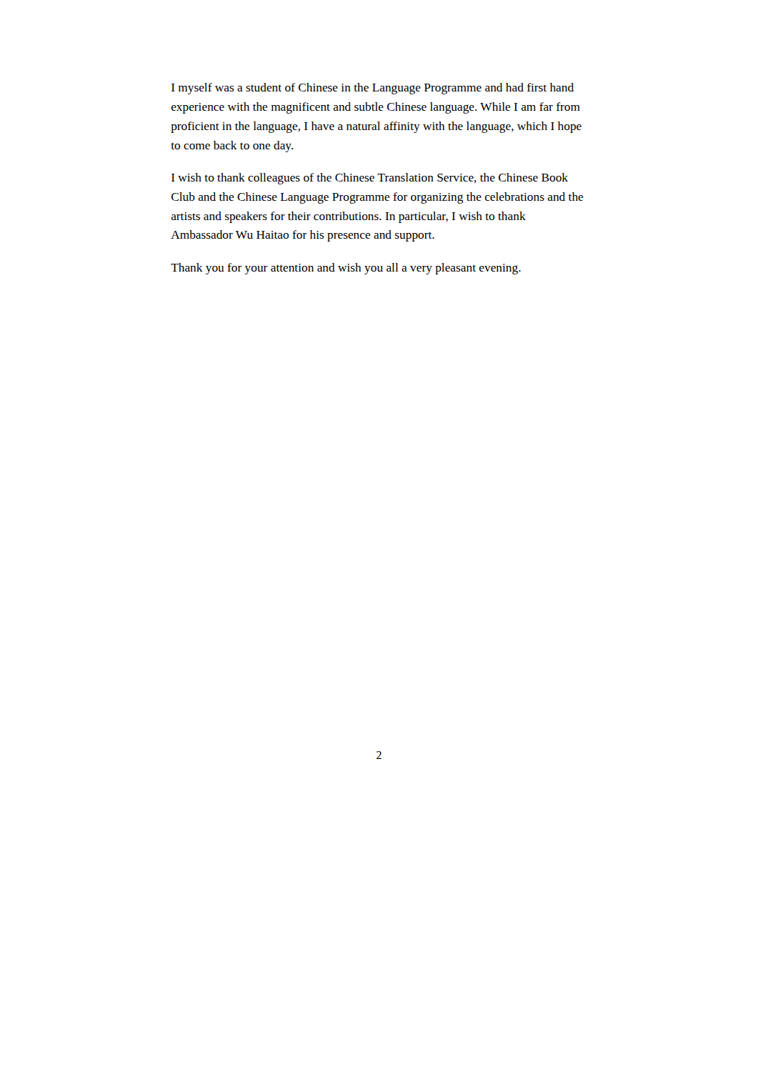I myself was a student of Chinese in the Language Programme and had first hand experience with the magnificent and subtle Chinese language. While I am far from proficient in the language, I have a natural affinity with the language, which I hope to come back to one day.
I wish to thank colleagues of the Chinese Translation Service, the Chinese Book Club and the Chinese Language Programme for organizing the celebrations and the artists and speakers for their contributions. In particular, I wish to thank Ambassador Wu Haitao for his presence and support.
Thank you for your attention and wish you all a very pleasant evening.
2